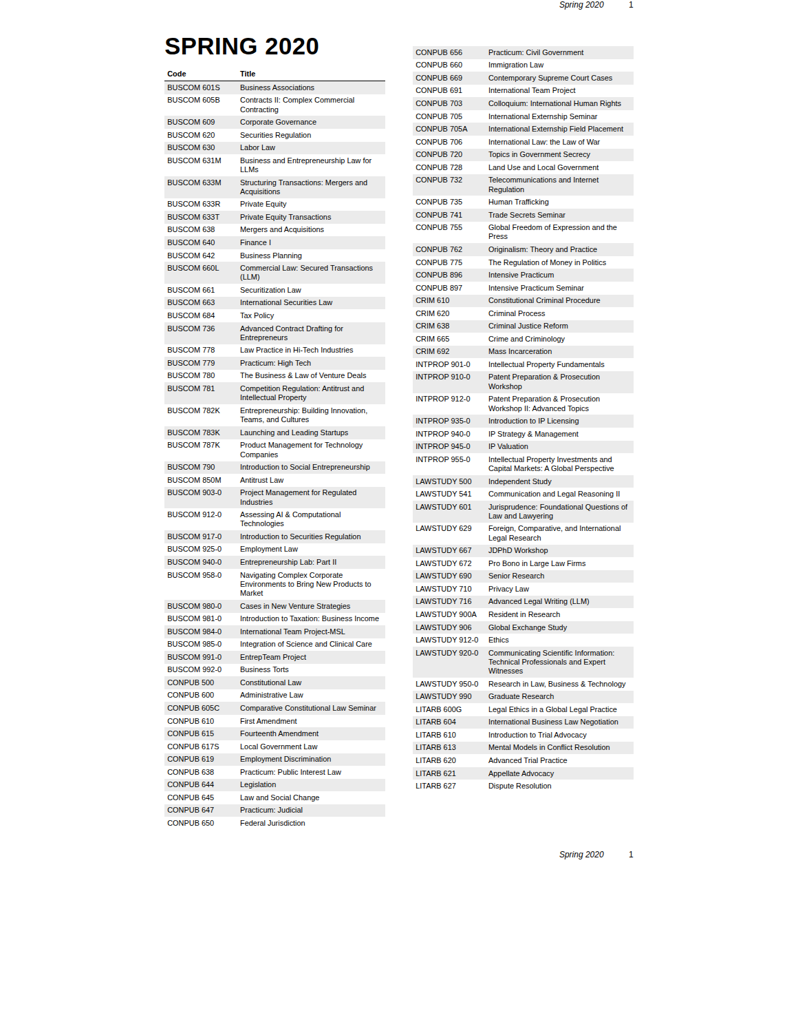Spring 20201
SPRING 2020
| Code | Title |
| --- | --- |
| BUSCOM 601S | Business Associations |
| BUSCOM 605B | Contracts II: Complex Commercial Contracting |
| BUSCOM 609 | Corporate Governance |
| BUSCOM 620 | Securities Regulation |
| BUSCOM 630 | Labor Law |
| BUSCOM 631M | Business and Entrepreneurship Law for LLMs |
| BUSCOM 633M | Structuring Transactions: Mergers and Acquisitions |
| BUSCOM 633R | Private Equity |
| BUSCOM 633T | Private Equity Transactions |
| BUSCOM 638 | Mergers and Acquisitions |
| BUSCOM 640 | Finance I |
| BUSCOM 642 | Business Planning |
| BUSCOM 660L | Commercial Law: Secured Transactions (LLM) |
| BUSCOM 661 | Securitization Law |
| BUSCOM 663 | International Securities Law |
| BUSCOM 684 | Tax Policy |
| BUSCOM 736 | Advanced Contract Drafting for Entrepreneurs |
| BUSCOM 778 | Law Practice in Hi-Tech Industries |
| BUSCOM 779 | Practicum: High Tech |
| BUSCOM 780 | The Business & Law of Venture Deals |
| BUSCOM 781 | Competition Regulation: Antitrust and Intellectual Property |
| BUSCOM 782K | Entrepreneurship: Building Innovation, Teams, and Cultures |
| BUSCOM 783K | Launching and Leading Startups |
| BUSCOM 787K | Product Management for Technology Companies |
| BUSCOM 790 | Introduction to Social Entrepreneurship |
| BUSCOM 850M | Antitrust Law |
| BUSCOM 903-0 | Project Management for Regulated Industries |
| BUSCOM 912-0 | Assessing AI & Computational Technologies |
| BUSCOM 917-0 | Introduction to Securities Regulation |
| BUSCOM 925-0 | Employment Law |
| BUSCOM 940-0 | Entrepreneurship Lab: Part II |
| BUSCOM 958-0 | Navigating Complex Corporate Environments to Bring New Products to Market |
| BUSCOM 980-0 | Cases in New Venture Strategies |
| BUSCOM 981-0 | Introduction to Taxation: Business Income |
| BUSCOM 984-0 | International Team Project-MSL |
| BUSCOM 985-0 | Integration of Science and Clinical Care |
| BUSCOM 991-0 | EntrepTeam Project |
| BUSCOM 992-0 | Business Torts |
| CONPUB 500 | Constitutional Law |
| CONPUB 600 | Administrative Law |
| CONPUB 605C | Comparative Constitutional Law Seminar |
| CONPUB 610 | First Amendment |
| CONPUB 615 | Fourteenth Amendment |
| CONPUB 617S | Local Government Law |
| CONPUB 619 | Employment Discrimination |
| CONPUB 638 | Practicum: Public Interest Law |
| CONPUB 644 | Legislation |
| CONPUB 645 | Law and Social Change |
| CONPUB 647 | Practicum: Judicial |
| CONPUB 650 | Federal Jurisdiction |
| CONPUB 656 | Practicum: Civil Government |
| CONPUB 660 | Immigration Law |
| CONPUB 669 | Contemporary Supreme Court Cases |
| CONPUB 691 | International Team Project |
| CONPUB 703 | Colloquium: International Human Rights |
| CONPUB 705 | International Externship Seminar |
| CONPUB 705A | International Externship Field Placement |
| CONPUB 706 | International Law: the Law of War |
| CONPUB 720 | Topics in Government Secrecy |
| CONPUB 728 | Land Use and Local Government |
| CONPUB 732 | Telecommunications and Internet Regulation |
| CONPUB 735 | Human Trafficking |
| CONPUB 741 | Trade Secrets Seminar |
| CONPUB 755 | Global Freedom of Expression and the Press |
| CONPUB 762 | Originalism: Theory and Practice |
| CONPUB 775 | The Regulation of Money in Politics |
| CONPUB 896 | Intensive Practicum |
| CONPUB 897 | Intensive Practicum Seminar |
| CRIM 610 | Constitutional Criminal Procedure |
| CRIM 620 | Criminal Process |
| CRIM 638 | Criminal Justice Reform |
| CRIM 665 | Crime and Criminology |
| CRIM 692 | Mass Incarceration |
| INTPROP 901-0 | Intellectual Property Fundamentals |
| INTPROP 910-0 | Patent Preparation & Prosecution Workshop |
| INTPROP 912-0 | Patent Preparation & Prosecution Workshop II: Advanced Topics |
| INTPROP 935-0 | Introduction to IP Licensing |
| INTPROP 940-0 | IP Strategy & Management |
| INTPROP 945-0 | IP Valuation |
| INTPROP 955-0 | Intellectual Property Investments and Capital Markets: A Global Perspective |
| LAWSTUDY 500 | Independent Study |
| LAWSTUDY 541 | Communication and Legal Reasoning II |
| LAWSTUDY 601 | Jurisprudence: Foundational Questions of Law and Lawyering |
| LAWSTUDY 629 | Foreign, Comparative, and International Legal Research |
| LAWSTUDY 667 | JDPhD Workshop |
| LAWSTUDY 672 | Pro Bono in Large Law Firms |
| LAWSTUDY 690 | Senior Research |
| LAWSTUDY 710 | Privacy Law |
| LAWSTUDY 716 | Advanced Legal Writing (LLM) |
| LAWSTUDY 900A | Resident in Research |
| LAWSTUDY 906 | Global Exchange Study |
| LAWSTUDY 912-0 | Ethics |
| LAWSTUDY 920-0 | Communicating Scientific Information: Technical Professionals and Expert Witnesses |
| LAWSTUDY 950-0 | Research in Law, Business & Technology |
| LAWSTUDY 990 | Graduate Research |
| LITARB 600G | Legal Ethics in a Global Legal Practice |
| LITARB 604 | International Business Law Negotiation |
| LITARB 610 | Introduction to Trial Advocacy |
| LITARB 613 | Mental Models in Conflict Resolution |
| LITARB 620 | Advanced Trial Practice |
| LITARB 621 | Appellate Advocacy |
| LITARB 627 | Dispute Resolution |
Spring 20201